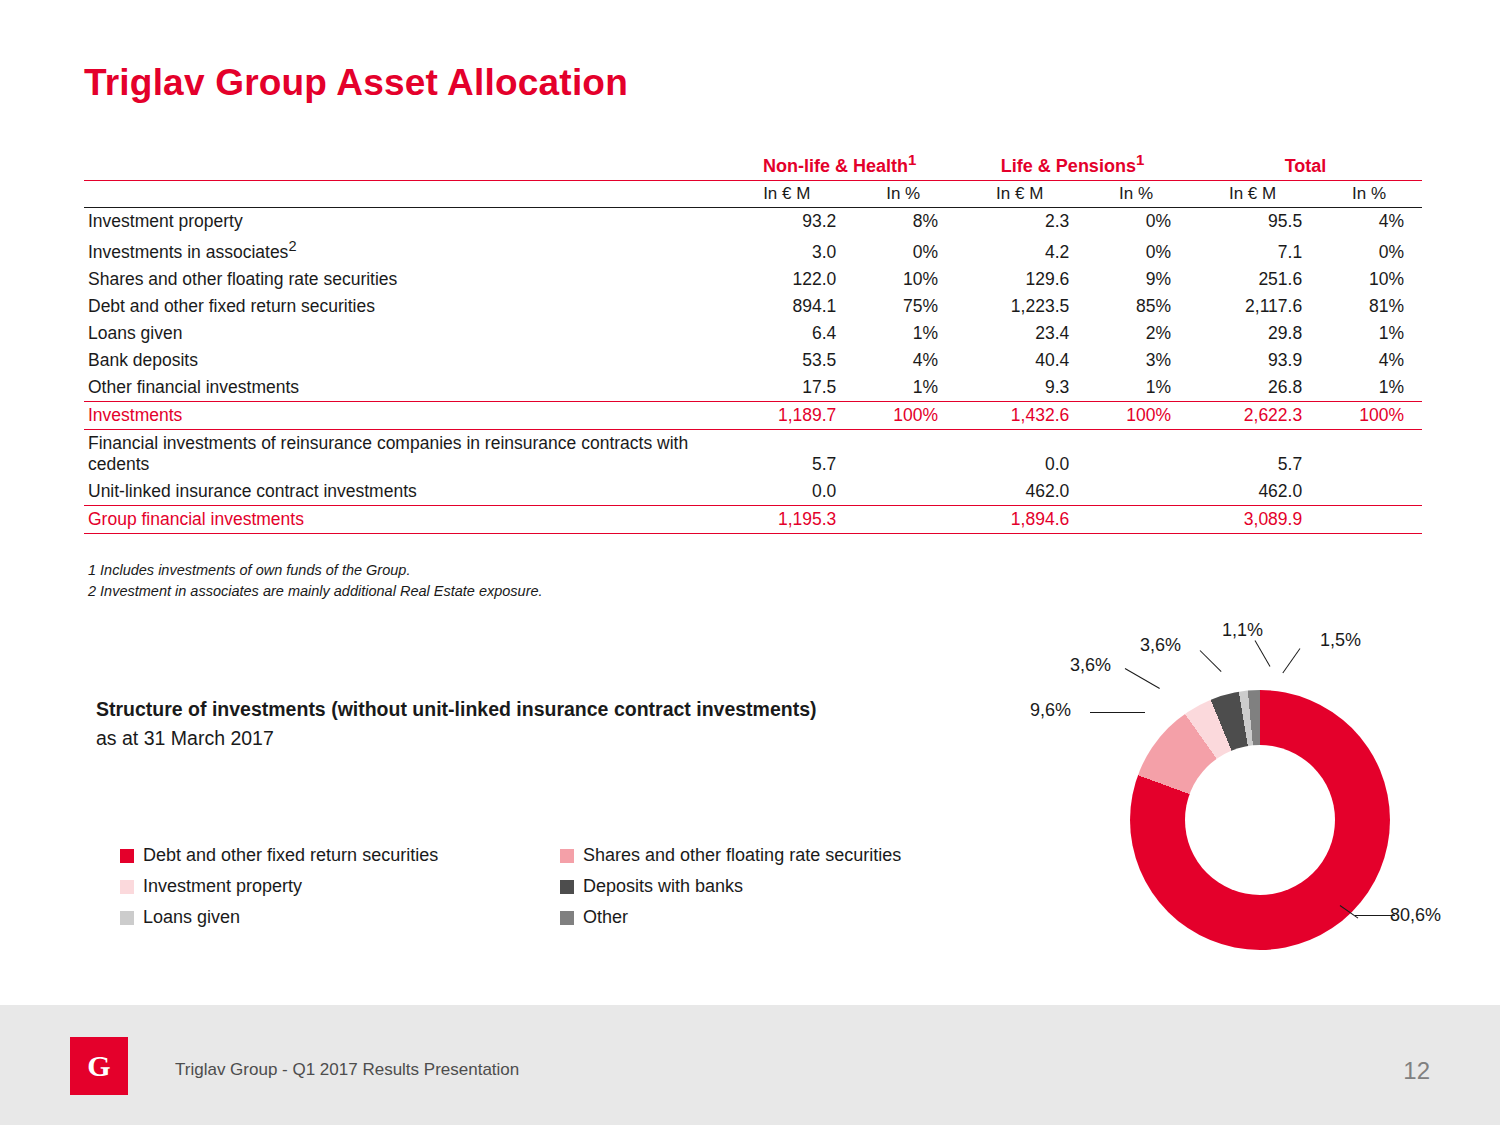Triglav Group Asset Allocation
| | Non-life & Health 1 | Life & Pensions 1 | Total |
| --- | --- | --- | --- |
| | In € M | In % | In € M | In % | In € M | In % |
| Investment property | 93.2 | 8% | 2.3 | 0% | 95.5 | 4% |
| Investments in associates 2 | 3.0 | 0% | 4.2 | 0% | 7.1 | 0% |
| Shares and other floating rate securities | 122.0 | 10% | 129.6 | 9% | 251.6 | 10% |
| Debt and other fixed return securities | 894.1 | 75% | 1,223.5 | 85% | 2,117.6 | 81% |
| Loans given | 6.4 | 1% | 23.4 | 2% | 29.8 | 1% |
| Bank deposits | 53.5 | 4% | 40.4 | 3% | 93.9 | 4% |
| Other financial investments | 17.5 | 1% | 9.3 | 1% | 26.8 | 1% |
| Investments | 1,189.7 | 100% | 1,432.6 | 100% | 2,622.3 | 100% |
| Financial investments of reinsurance companies in reinsurance contracts with cedents | 5.7 | | 0.0 | | 5.7 | |
| Unit-linked insurance contract investments | 0.0 | | 462.0 | | 462.0 | |
| Group financial investments | 1,195.3 | | 1,894.6 | | 3,089.9 | |
1 Includes investments of own funds of the Group.
2 Investment in associates are mainly additional Real Estate exposure.
Structure of investments (without unit-linked insurance contract investments)
as at 31 March 2017
Debt and other fixed return securities
Shares and other floating rate securities
Investment property
Deposits with banks
Loans given
Other
80,6%
9,6%
3,6%
3,6%
1,1%
1,5%
G
Triglav Group - Q1 2017 Results Presentation
12